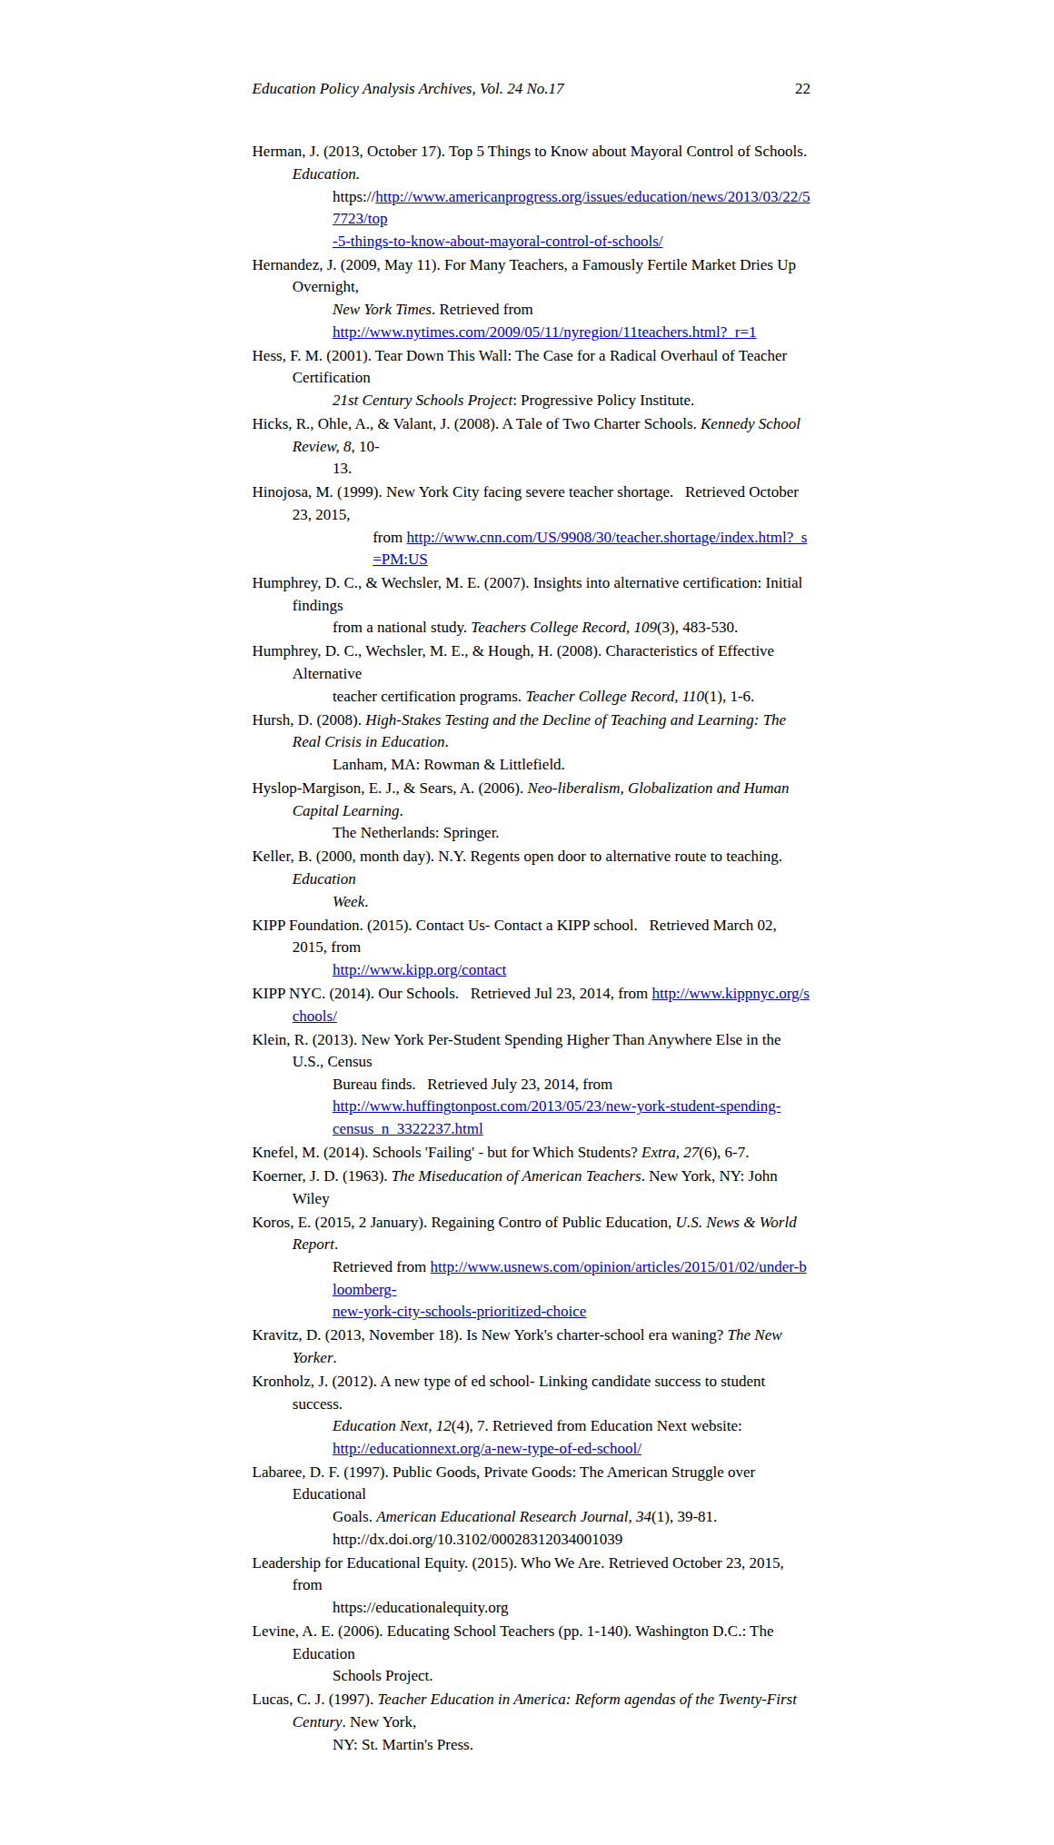Education Policy Analysis Archives, Vol. 24 No.17 22
Herman, J. (2013, October 17). Top 5 Things to Know about Mayoral Control of Schools. Education. https://http://www.americanprogress.org/issues/education/news/2013/03/22/57723/top -5-things-to-know-about-mayoral-control-of-schools/
Hernandez, J. (2009, May 11). For Many Teachers, a Famously Fertile Market Dries Up Overnight, New York Times. Retrieved from http://www.nytimes.com/2009/05/11/nyregion/11teachers.html?_r=1
Hess, F. M. (2001). Tear Down This Wall: The Case for a Radical Overhaul of Teacher Certification 21st Century Schools Project: Progressive Policy Institute.
Hicks, R., Ohle, A., & Valant, J. (2008). A Tale of Two Charter Schools. Kennedy School Review, 8, 10- 13.
Hinojosa, M. (1999). New York City facing severe teacher shortage. Retrieved October 23, 2015, from http://www.cnn.com/US/9908/30/teacher.shortage/index.html?_s=PM:US
Humphrey, D. C., & Wechsler, M. E. (2007). Insights into alternative certification: Initial findings from a national study. Teachers College Record, 109(3), 483-530.
Humphrey, D. C., Wechsler, M. E., & Hough, H. (2008). Characteristics of Effective Alternative teacher certification programs. Teacher College Record, 110(1), 1-6.
Hursh, D. (2008). High-Stakes Testing and the Decline of Teaching and Learning: The Real Crisis in Education. Lanham, MA: Rowman & Littlefield.
Hyslop-Margison, E. J., & Sears, A. (2006). Neo-liberalism, Globalization and Human Capital Learning. The Netherlands: Springer.
Keller, B. (2000, month day). N.Y. Regents open door to alternative route to teaching. Education Week.
KIPP Foundation. (2015). Contact Us- Contact a KIPP school. Retrieved March 02, 2015, from http://www.kipp.org/contact
KIPP NYC. (2014). Our Schools. Retrieved Jul 23, 2014, from http://www.kippnyc.org/schools/
Klein, R. (2013). New York Per-Student Spending Higher Than Anywhere Else in the U.S., Census Bureau finds. Retrieved July 23, 2014, from http://www.huffingtonpost.com/2013/05/23/new-york-student-spending- census_n_3322237.html
Knefel, M. (2014). Schools 'Failing' - but for Which Students? Extra, 27(6), 6-7.
Koerner, J. D. (1963). The Miseducation of American Teachers. New York, NY: John Wiley
Koros, E. (2015, 2 January). Regaining Contro of Public Education, U.S. News & World Report. Retrieved from http://www.usnews.com/opinion/articles/2015/01/02/under-bloomberg- new-york-city-schools-prioritized-choice
Kravitz, D. (2013, November 18). Is New York's charter-school era waning? The New Yorker.
Kronholz, J. (2012). A new type of ed school- Linking candidate success to student success. Education Next, 12(4), 7. Retrieved from Education Next website: http://educationnext.org/a-new-type-of-ed-school/
Labaree, D. F. (1997). Public Goods, Private Goods: The American Struggle over Educational Goals. American Educational Research Journal, 34(1), 39-81. http://dx.doi.org/10.3102/00028312034001039
Leadership for Educational Equity. (2015). Who We Are. Retrieved October 23, 2015, from https://educationalequity.org
Levine, A. E. (2006). Educating School Teachers (pp. 1-140). Washington D.C.: The Education Schools Project.
Lucas, C. J. (1997). Teacher Education in America: Reform agendas of the Twenty-First Century. New York, NY: St. Martin's Press.